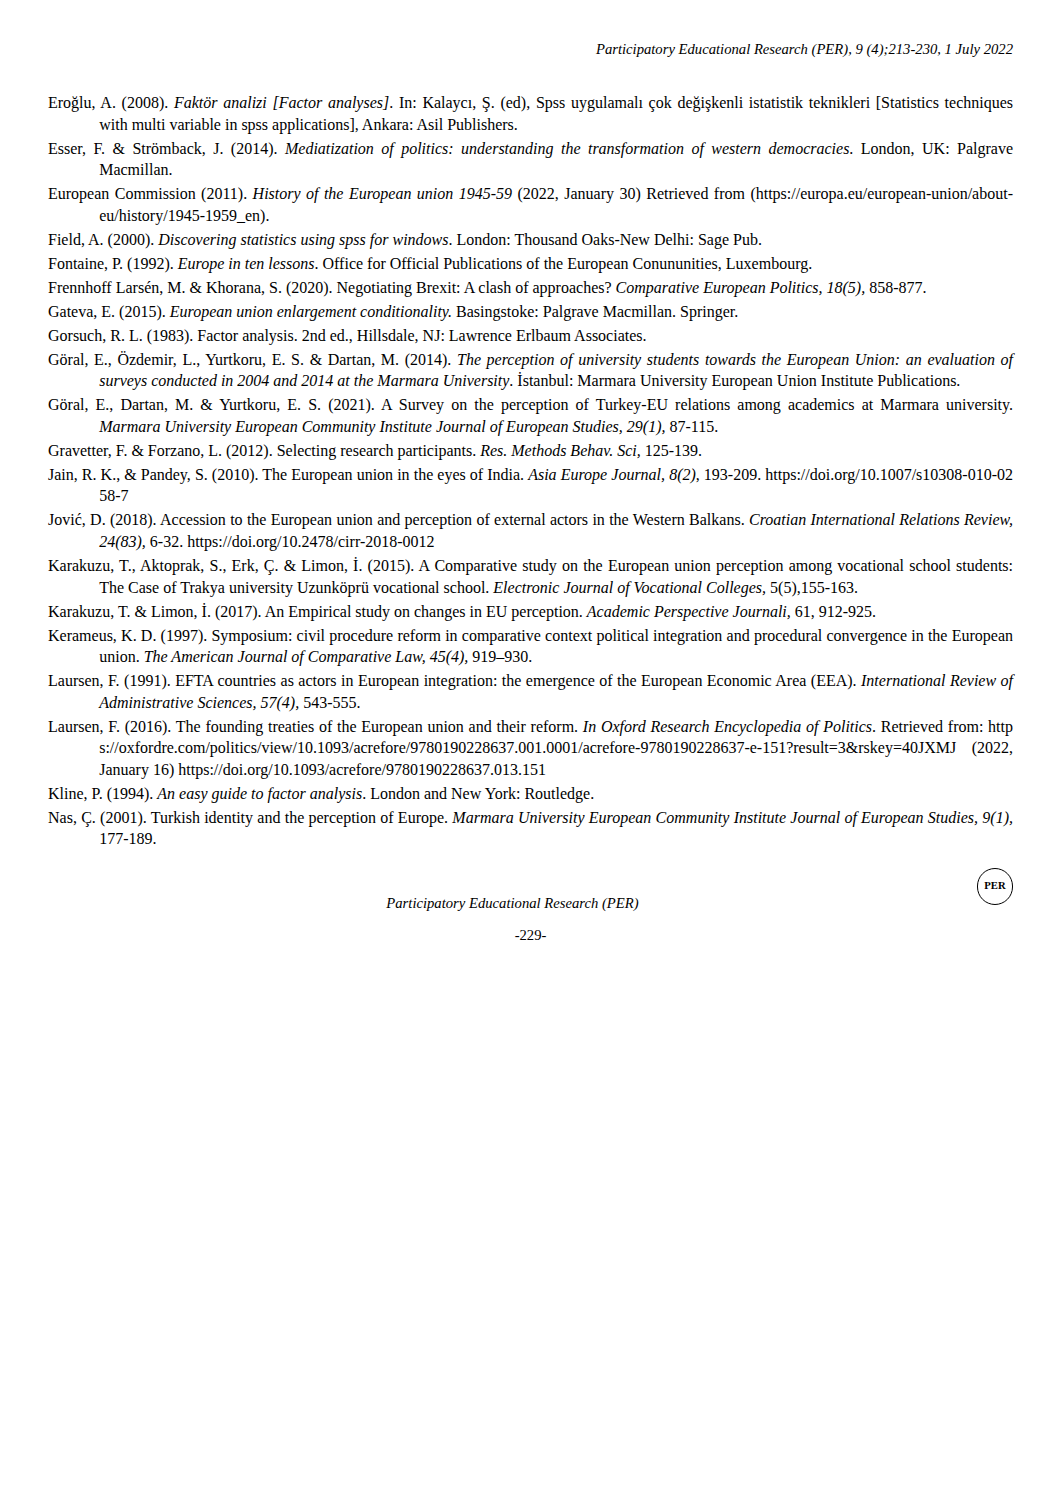Participatory Educational Research (PER), 9 (4);213-230, 1 July 2022
Eroğlu, A. (2008). Faktör analizi [Factor analyses]. In: Kalaycı, Ş. (ed), Spss uygulamalı çok değişkenli istatistik teknikleri [Statistics techniques with multi variable in spss applications], Ankara: Asil Publishers.
Esser, F. & Strömback, J. (2014). Mediatization of politics: understanding the transformation of western democracies. London, UK: Palgrave Macmillan.
European Commission (2011). History of the European union 1945-59 (2022, January 30) Retrieved from (https://europa.eu/european-union/about-eu/history/1945-1959_en).
Field, A. (2000). Discovering statistics using spss for windows. London: Thousand Oaks-New Delhi: Sage Pub.
Fontaine, P. (1992). Europe in ten lessons. Office for Official Publications of the European Conununities, Luxembourg.
Frennhoff Larsén, M. & Khorana, S. (2020). Negotiating Brexit: A clash of approaches? Comparative European Politics, 18(5), 858-877.
Gateva, E. (2015). European union enlargement conditionality. Basingstoke: Palgrave Macmillan. Springer.
Gorsuch, R. L. (1983). Factor analysis. 2nd ed., Hillsdale, NJ: Lawrence Erlbaum Associates.
Göral, E., Özdemir, L., Yurtkoru, E. S. & Dartan, M. (2014). The perception of university students towards the European Union: an evaluation of surveys conducted in 2004 and 2014 at the Marmara University. İstanbul: Marmara University European Union Institute Publications.
Göral, E., Dartan, M. & Yurtkoru, E. S. (2021). A Survey on the perception of Turkey-EU relations among academics at Marmara university. Marmara University European Community Institute Journal of European Studies, 29(1), 87-115.
Gravetter, F. & Forzano, L. (2012). Selecting research participants. Res. Methods Behav. Sci, 125-139.
Jain, R. K., & Pandey, S. (2010). The European union in the eyes of India. Asia Europe Journal, 8(2), 193-209. https://doi.org/10.1007/s10308-010-0258-7
Jović, D. (2018). Accession to the European union and perception of external actors in the Western Balkans. Croatian International Relations Review, 24(83), 6-32. https://doi.org/10.2478/cirr-2018-0012
Karakuzu, T., Aktoprak, S., Erk, Ç. & Limon, İ. (2015). A Comparative study on the European union perception among vocational school students: The Case of Trakya university Uzunköprü vocational school. Electronic Journal of Vocational Colleges, 5(5),155-163.
Karakuzu, T. & Limon, İ. (2017). An Empirical study on changes in EU perception. Academic Perspective Journali, 61, 912-925.
Kerameus, K. D. (1997). Symposium: civil procedure reform in comparative context political integration and procedural convergence in the European union. The American Journal of Comparative Law, 45(4), 919–930.
Laursen, F. (1991). EFTA countries as actors in European integration: the emergence of the European Economic Area (EEA). International Review of Administrative Sciences, 57(4), 543-555.
Laursen, F. (2016). The founding treaties of the European union and their reform. In Oxford Research Encyclopedia of Politics. Retrieved from: https://oxfordre.com/politics/view/10.1093/acrefore/9780190228637.001.0001/acrefore-9780190228637-e-151?result=3&rskey=40JXMJ (2022, January 16) https://doi.org/10.1093/acrefore/9780190228637.013.151
Kline, P. (1994). An easy guide to factor analysis. London and New York: Routledge.
Nas, Ç. (2001). Turkish identity and the perception of Europe. Marmara University European Community Institute Journal of European Studies, 9(1), 177-189.
PER
Participatory Educational Research (PER)
-229-